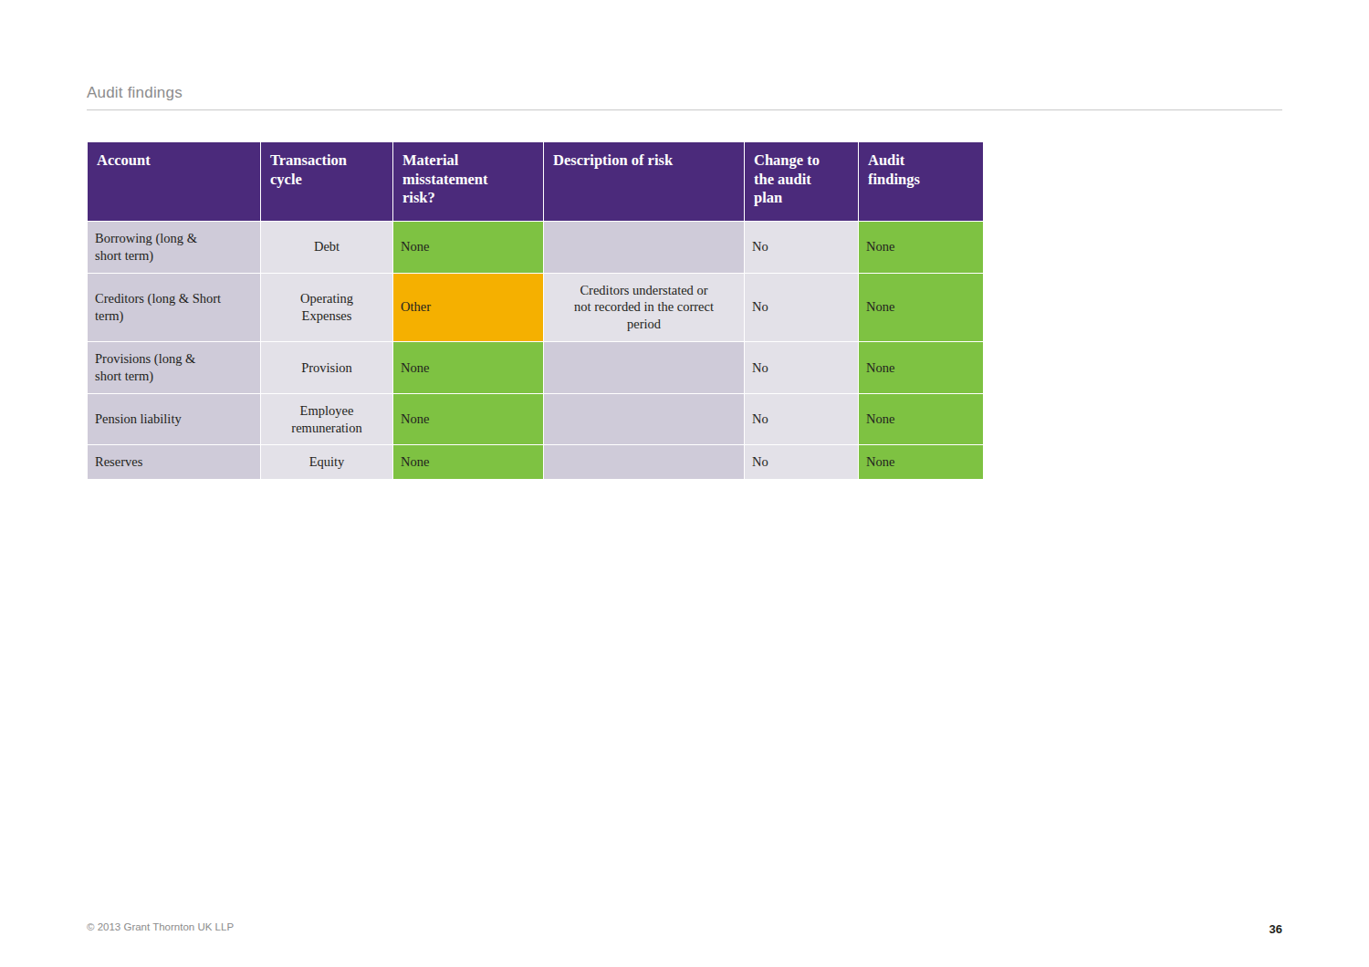Audit findings
| Account | Transaction cycle | Material misstatement risk? | Description of risk | Change to the audit plan | Audit findings |
| --- | --- | --- | --- | --- | --- |
| Borrowing (long & short term) | Debt | None | | No | None |
| Creditors (long & Short term) | Operating Expenses | Other | Creditors understated or not recorded in the correct period | No | None |
| Provisions (long & short term) | Provision | None | | No | None |
| Pension liability | Employee remuneration | None | | No | None |
| Reserves | Equity | None | | No | None |
© 2013 Grant Thornton UK LLP
36